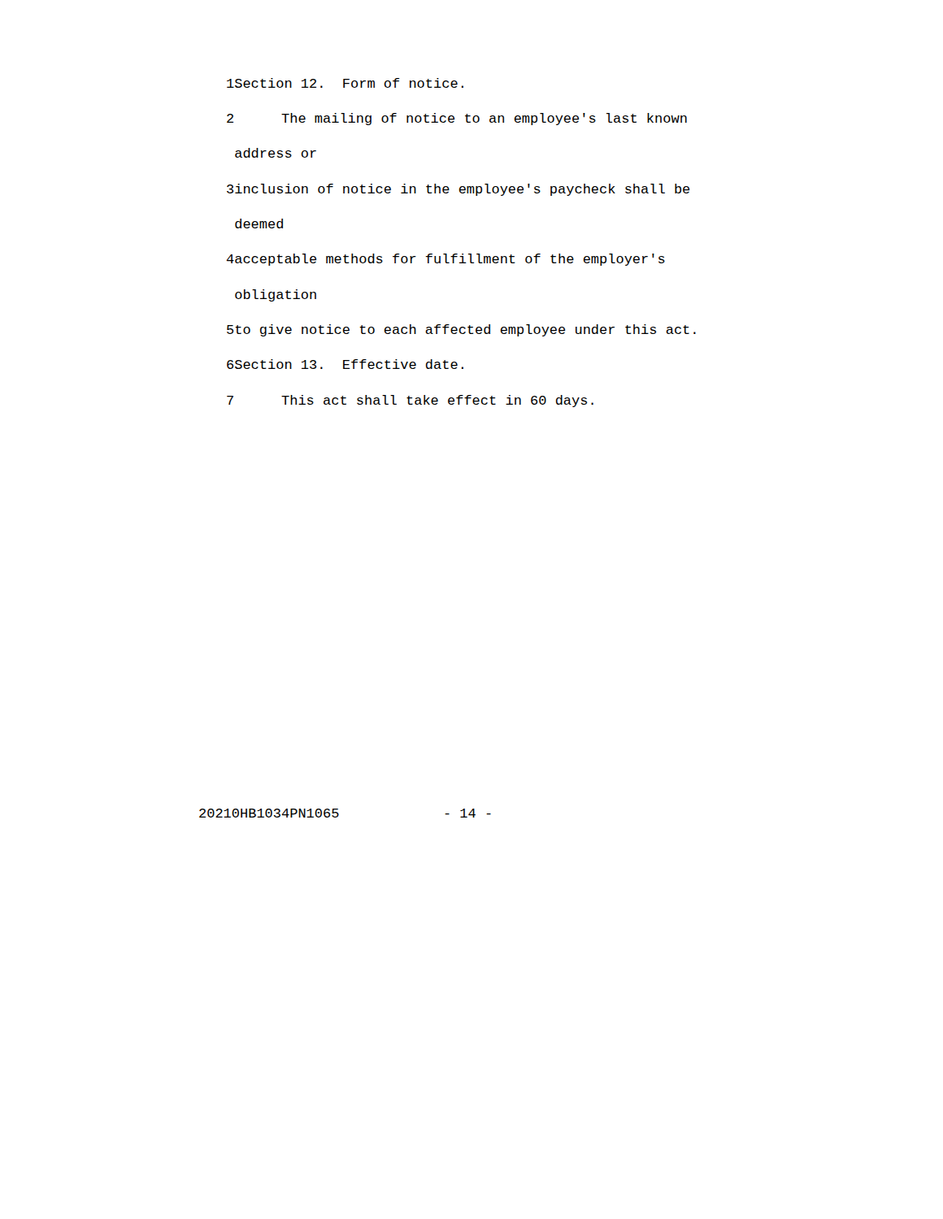| 1 | Section 12. Form of notice. |
| 2 | The mailing of notice to an employee's last known address or |
| 3 | inclusion of notice in the employee's paycheck shall be deemed |
| 4 | acceptable methods for fulfillment of the employer's obligation |
| 5 | to give notice to each affected employee under this act. |
| 6 | Section 13. Effective date. |
| 7 | This act shall take effect in 60 days. |
20210HB1034PN1065 - 14 -